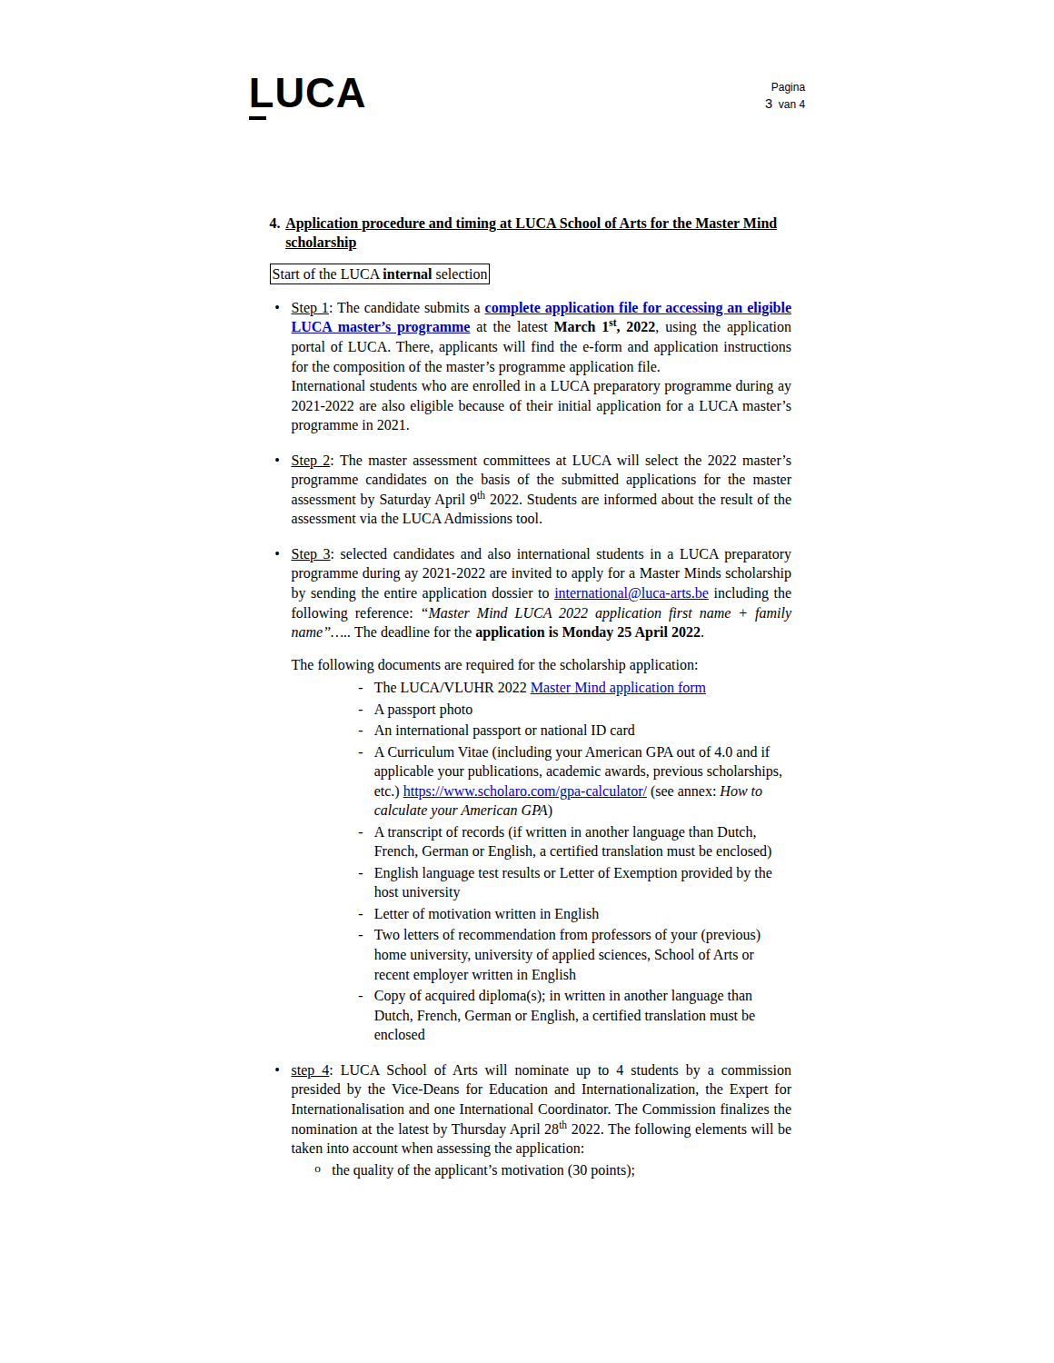LUCA
Pagina
3 van 4
4. Application procedure and timing at LUCA School of Arts for the Master Mind scholarship
Start of the LUCA internal selection
Step 1: The candidate submits a complete application file for accessing an eligible LUCA master’s programme at the latest March 1st, 2022, using the application portal of LUCA. There, applicants will find the e-form and application instructions for the composition of the master’s programme application file.
International students who are enrolled in a LUCA preparatory programme during ay 2021-2022 are also eligible because of their initial application for a LUCA master’s programme in 2021.
Step 2: The master assessment committees at LUCA will select the 2022 master’s programme candidates on the basis of the submitted applications for the master assessment by Saturday April 9th 2022. Students are informed about the result of the assessment via the LUCA Admissions tool.
Step 3: selected candidates and also international students in a LUCA preparatory programme during ay 2021-2022 are invited to apply for a Master Minds scholarship by sending the entire application dossier to international@luca-arts.be including the following reference: “Master Mind LUCA 2022 application first name + family name”….. The deadline for the application is Monday 25 April 2022.
The following documents are required for the scholarship application:
The LUCA/VLUHR 2022 Master Mind application form
A passport photo
An international passport or national ID card
A Curriculum Vitae (including your American GPA out of 4.0 and if applicable your publications, academic awards, previous scholarships, etc.) https://www.scholaro.com/gpa-calculator/ (see annex: How to calculate your American GPA)
A transcript of records (if written in another language than Dutch, French, German or English, a certified translation must be enclosed)
English language test results or Letter of Exemption provided by the host university
Letter of motivation written in English
Two letters of recommendation from professors of your (previous) home university, university of applied sciences, School of Arts or recent employer written in English
Copy of acquired diploma(s); in written in another language than Dutch, French, German or English, a certified translation must be enclosed
step 4: LUCA School of Arts will nominate up to 4 students by a commission presided by the Vice-Deans for Education and Internationalization, the Expert for Internationalisation and one International Coordinator. The Commission finalizes the nomination at the latest by Thursday April 28th 2022. The following elements will be taken into account when assessing the application:
the quality of the applicant’s motivation (30 points);